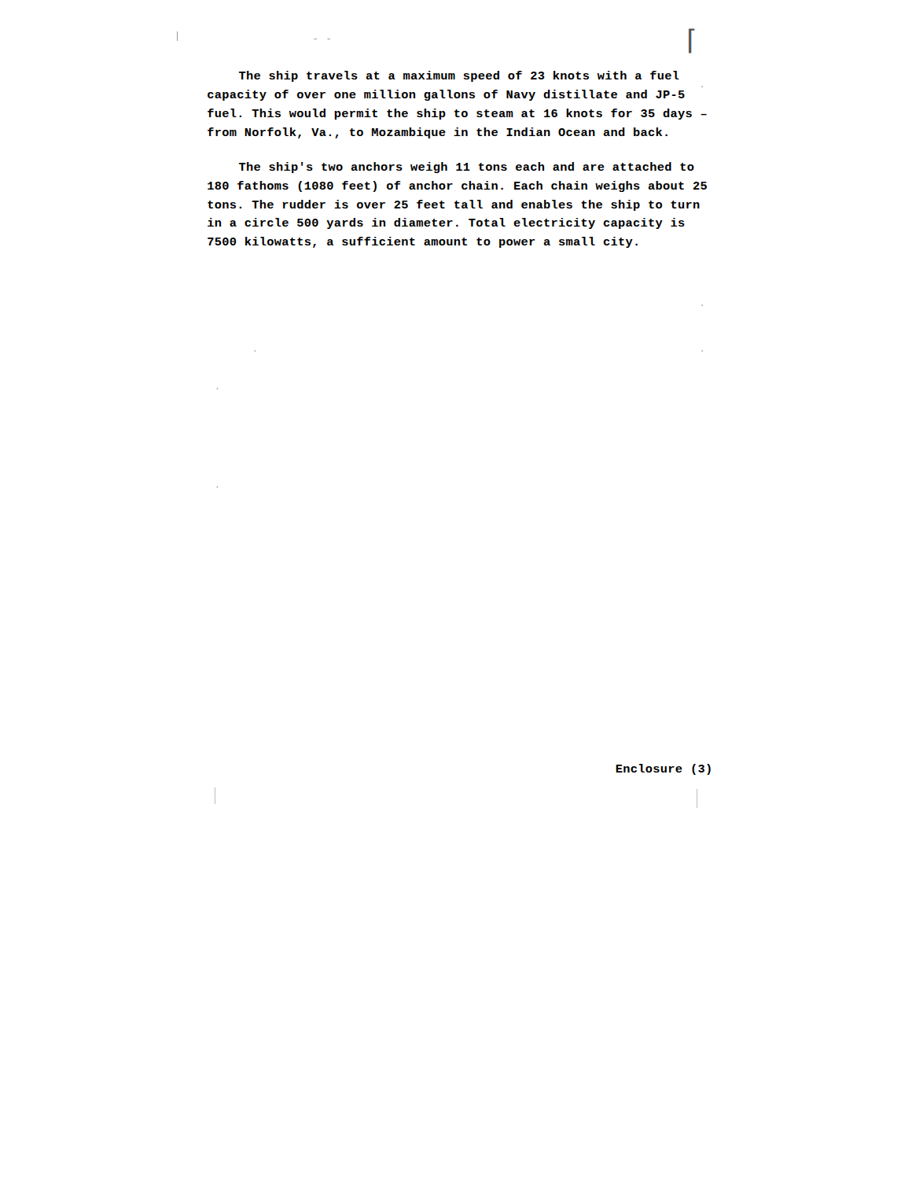⌈
- -
.
.
.
.
.
.
The ship travels at a maximum speed of 23 knots with a fuel capacity of over one million gallons of Navy distillate and JP-5 fuel. This would permit the ship to steam at 16 knots for 35 days – from Norfolk, Va., to Mozambique in the Indian Ocean and back.
The ship's two anchors weigh 11 tons each and are attached to 180 fathoms (1080 feet) of anchor chain. Each chain weighs about 25 tons. The rudder is over 25 feet tall and enables the ship to turn in a circle 500 yards in diameter. Total electricity capacity is 7500 kilowatts, a sufficient amount to power a small city.
Enclosure (3)